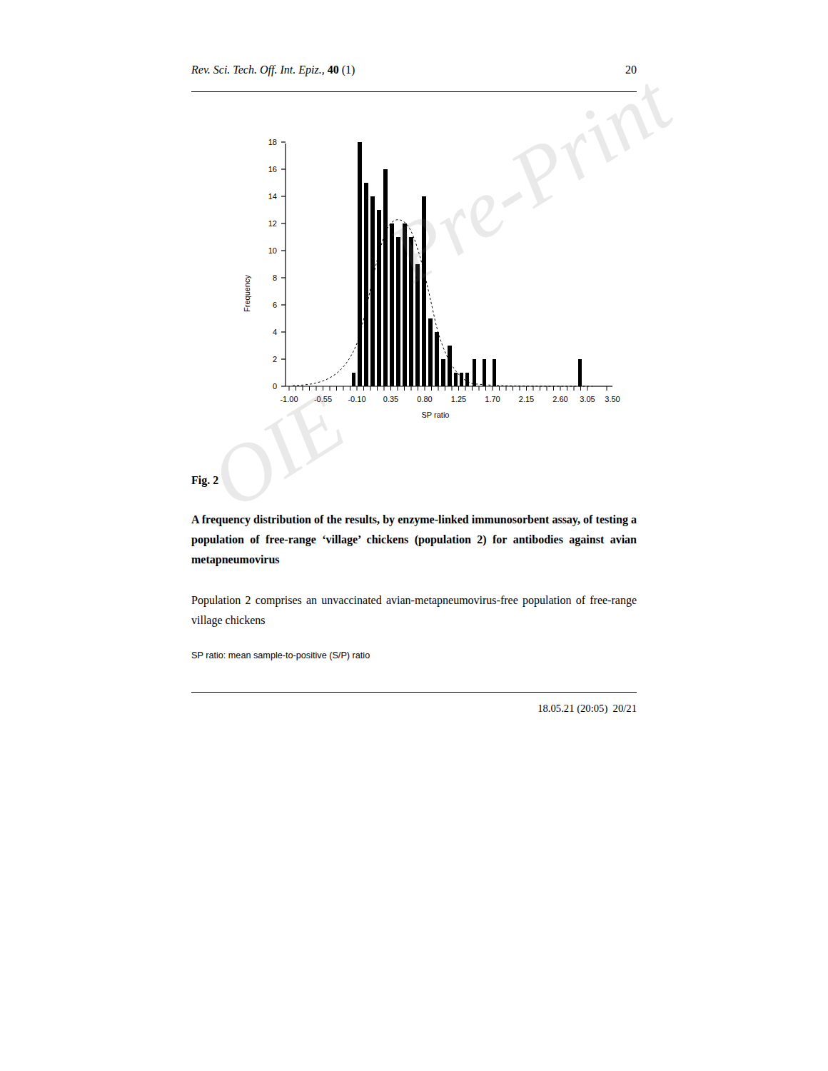Pre-Print OIE
Rev. Sci. Tech. Off. Int. Epiz., 40 (1)
20
0 2 4 6 8 10 12 14 16 18 Frequency -1.00 -0.55 -0.10 0.35 0.80 1.25 1.70 2.15 2.60 3.05 3.50 SP ratio
Fig. 2
A frequency distribution of the results, by enzyme-linked immunosorbent assay, of testing a population of free-range ‘village’ chickens (population 2) for antibodies against avian metapneumovirus
Population 2 comprises an unvaccinated avian-metapneumovirus-free population of free-range village chickens
SP ratio: mean sample-to-positive (S/P) ratio
18.05.21 (20:05) 20/21